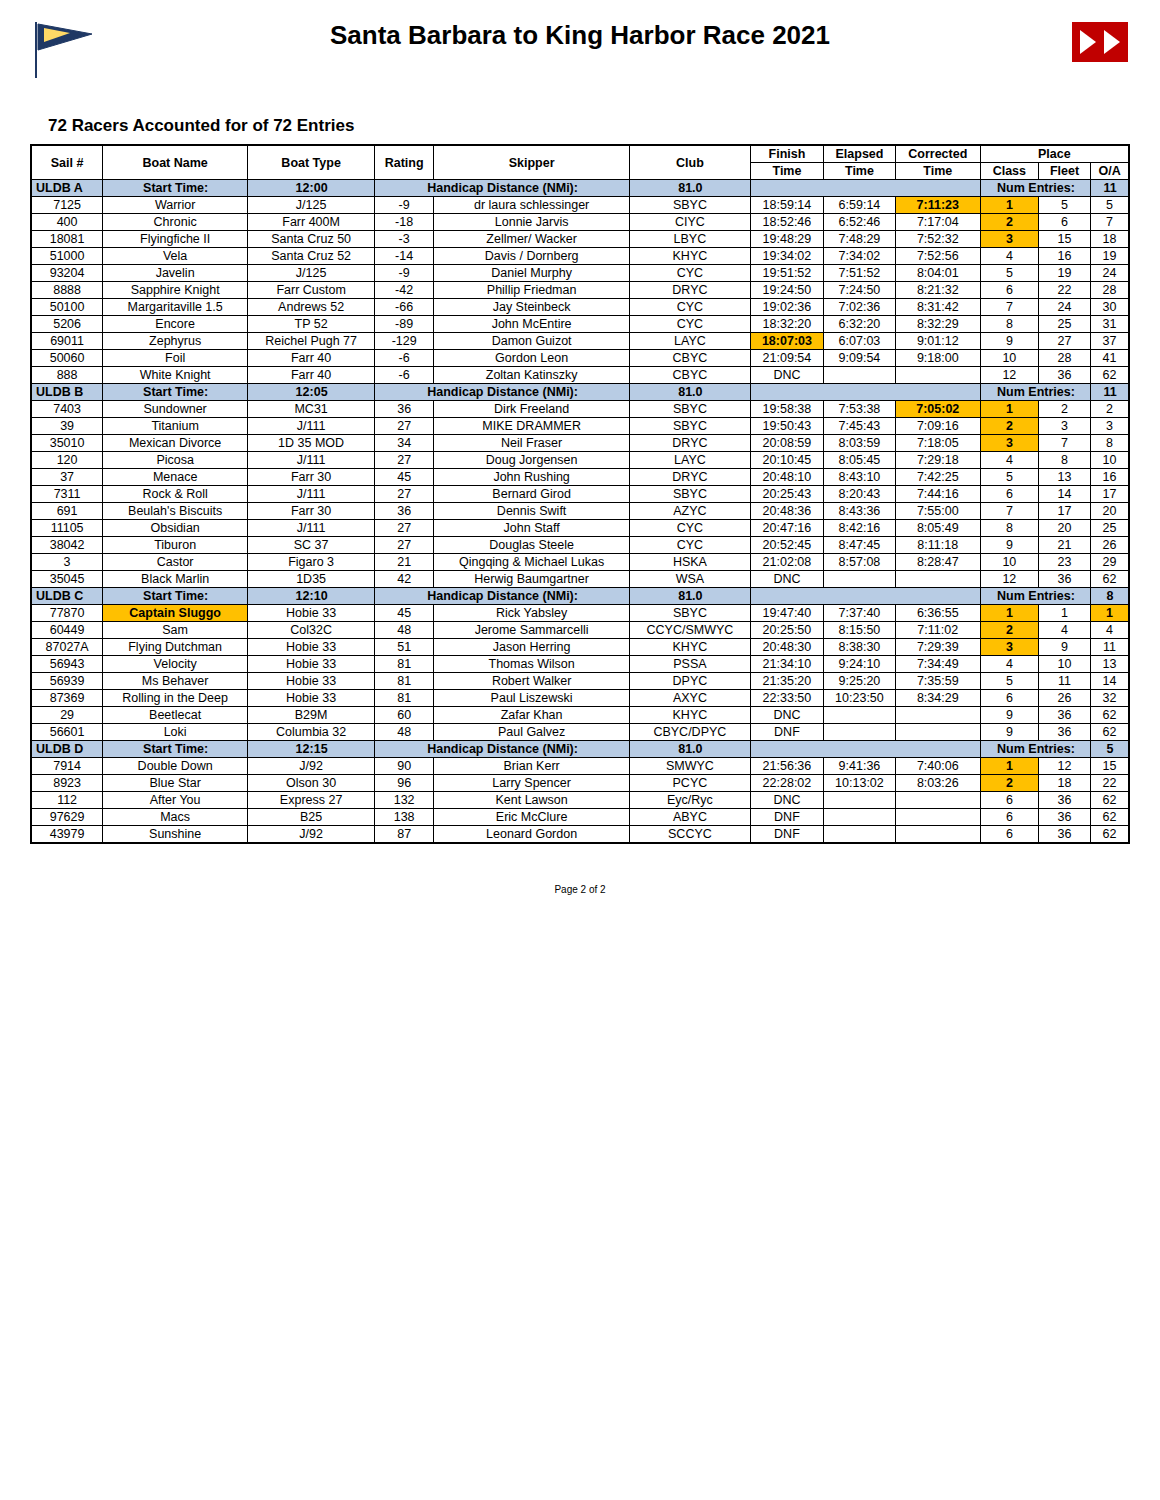Santa Barbara to King Harbor Race 2021
72 Racers Accounted for of 72 Entries
| Sail # | Boat Name | Boat Type | Rating | Skipper | Club | Finish | Elapsed | Corrected | Place |
| --- | --- | --- | --- | --- | --- | --- | --- | --- | --- |
| Time | Time | Time | Class | Fleet | O/A |
| ULDB A | Start Time: | 12:00 | Handicap Distance (NMi): | 81.0 | | Num Entries: | 11 |
| 7125 | Warrior | J/125 | -9 | dr laura schlessinger | SBYC | 18:59:14 | 6:59:14 | 7:11:23 | 1 | 5 | 5 |
| 400 | Chronic | Farr 400M | -18 | Lonnie Jarvis | CIYC | 18:52:46 | 6:52:46 | 7:17:04 | 2 | 6 | 7 |
| 18081 | Flyingfiche II | Santa Cruz 50 | -3 | Zellmer/ Wacker | LBYC | 19:48:29 | 7:48:29 | 7:52:32 | 3 | 15 | 18 |
| 51000 | Vela | Santa Cruz 52 | -14 | Davis / Dornberg | KHYC | 19:34:02 | 7:34:02 | 7:52:56 | 4 | 16 | 19 |
| 93204 | Javelin | J/125 | -9 | Daniel Murphy | CYC | 19:51:52 | 7:51:52 | 8:04:01 | 5 | 19 | 24 |
| 8888 | Sapphire Knight | Farr Custom | -42 | Phillip Friedman | DRYC | 19:24:50 | 7:24:50 | 8:21:32 | 6 | 22 | 28 |
| 50100 | Margaritaville 1.5 | Andrews 52 | -66 | Jay Steinbeck | CYC | 19:02:36 | 7:02:36 | 8:31:42 | 7 | 24 | 30 |
| 5206 | Encore | TP 52 | -89 | John McEntire | CYC | 18:32:20 | 6:32:20 | 8:32:29 | 8 | 25 | 31 |
| 69011 | Zephyrus | Reichel Pugh 77 | -129 | Damon Guizot | LAYC | 18:07:03 | 6:07:03 | 9:01:12 | 9 | 27 | 37 |
| 50060 | Foil | Farr 40 | -6 | Gordon Leon | CBYC | 21:09:54 | 9:09:54 | 9:18:00 | 10 | 28 | 41 |
| 888 | White Knight | Farr 40 | -6 | Zoltan Katinszky | CBYC | DNC | | | 12 | 36 | 62 |
| ULDB B | Start Time: | 12:05 | Handicap Distance (NMi): | 81.0 | | Num Entries: | 11 |
| 7403 | Sundowner | MC31 | 36 | Dirk Freeland | SBYC | 19:58:38 | 7:53:38 | 7:05:02 | 1 | 2 | 2 |
| 39 | Titanium | J/111 | 27 | MIKE DRAMMER | SBYC | 19:50:43 | 7:45:43 | 7:09:16 | 2 | 3 | 3 |
| 35010 | Mexican Divorce | 1D 35 MOD | 34 | Neil Fraser | DRYC | 20:08:59 | 8:03:59 | 7:18:05 | 3 | 7 | 8 |
| 120 | Picosa | J/111 | 27 | Doug Jorgensen | LAYC | 20:10:45 | 8:05:45 | 7:29:18 | 4 | 8 | 10 |
| 37 | Menace | Farr 30 | 45 | John Rushing | DRYC | 20:48:10 | 8:43:10 | 7:42:25 | 5 | 13 | 16 |
| 7311 | Rock & Roll | J/111 | 27 | Bernard Girod | SBYC | 20:25:43 | 8:20:43 | 7:44:16 | 6 | 14 | 17 |
| 691 | Beulah's Biscuits | Farr 30 | 36 | Dennis Swift | AZYC | 20:48:36 | 8:43:36 | 7:55:00 | 7 | 17 | 20 |
| 11105 | Obsidian | J/111 | 27 | John Staff | CYC | 20:47:16 | 8:42:16 | 8:05:49 | 8 | 20 | 25 |
| 38042 | Tiburon | SC 37 | 27 | Douglas Steele | CYC | 20:52:45 | 8:47:45 | 8:11:18 | 9 | 21 | 26 |
| 3 | Castor | Figaro 3 | 21 | Qingqing & Michael Lukas | HSKA | 21:02:08 | 8:57:08 | 8:28:47 | 10 | 23 | 29 |
| 35045 | Black Marlin | 1D35 | 42 | Herwig Baumgartner | WSA | DNC | | | 12 | 36 | 62 |
| ULDB C | Start Time: | 12:10 | Handicap Distance (NMi): | 81.0 | | Num Entries: | 8 |
| 77870 | Captain Sluggo | Hobie 33 | 45 | Rick Yabsley | SBYC | 19:47:40 | 7:37:40 | 6:36:55 | 1 | 1 | 1 |
| 60449 | Sam | Col32C | 48 | Jerome Sammarcelli | CCYC/SMWYC | 20:25:50 | 8:15:50 | 7:11:02 | 2 | 4 | 4 |
| 87027A | Flying Dutchman | Hobie 33 | 51 | Jason Herring | KHYC | 20:48:30 | 8:38:30 | 7:29:39 | 3 | 9 | 11 |
| 56943 | Velocity | Hobie 33 | 81 | Thomas Wilson | PSSA | 21:34:10 | 9:24:10 | 7:34:49 | 4 | 10 | 13 |
| 56939 | Ms Behaver | Hobie 33 | 81 | Robert Walker | DPYC | 21:35:20 | 9:25:20 | 7:35:59 | 5 | 11 | 14 |
| 87369 | Rolling in the Deep | Hobie 33 | 81 | Paul Liszewski | AXYC | 22:33:50 | 10:23:50 | 8:34:29 | 6 | 26 | 32 |
| 29 | Beetlecat | B29M | 60 | Zafar Khan | KHYC | DNC | | | 9 | 36 | 62 |
| 56601 | Loki | Columbia 32 | 48 | Paul Galvez | CBYC/DPYC | DNF | | | 9 | 36 | 62 |
| ULDB D | Start Time: | 12:15 | Handicap Distance (NMi): | 81.0 | | Num Entries: | 5 |
| 7914 | Double Down | J/92 | 90 | Brian Kerr | SMWYC | 21:56:36 | 9:41:36 | 7:40:06 | 1 | 12 | 15 |
| 8923 | Blue Star | Olson 30 | 96 | Larry Spencer | PCYC | 22:28:02 | 10:13:02 | 8:03:26 | 2 | 18 | 22 |
| 112 | After You | Express 27 | 132 | Kent Lawson | Eyc/Ryc | DNC | | | 6 | 36 | 62 |
| 97629 | Macs | B25 | 138 | Eric McClure | ABYC | DNF | | | 6 | 36 | 62 |
| 43979 | Sunshine | J/92 | 87 | Leonard Gordon | SCCYC | DNF | | | 6 | 36 | 62 |
Page 2 of 2